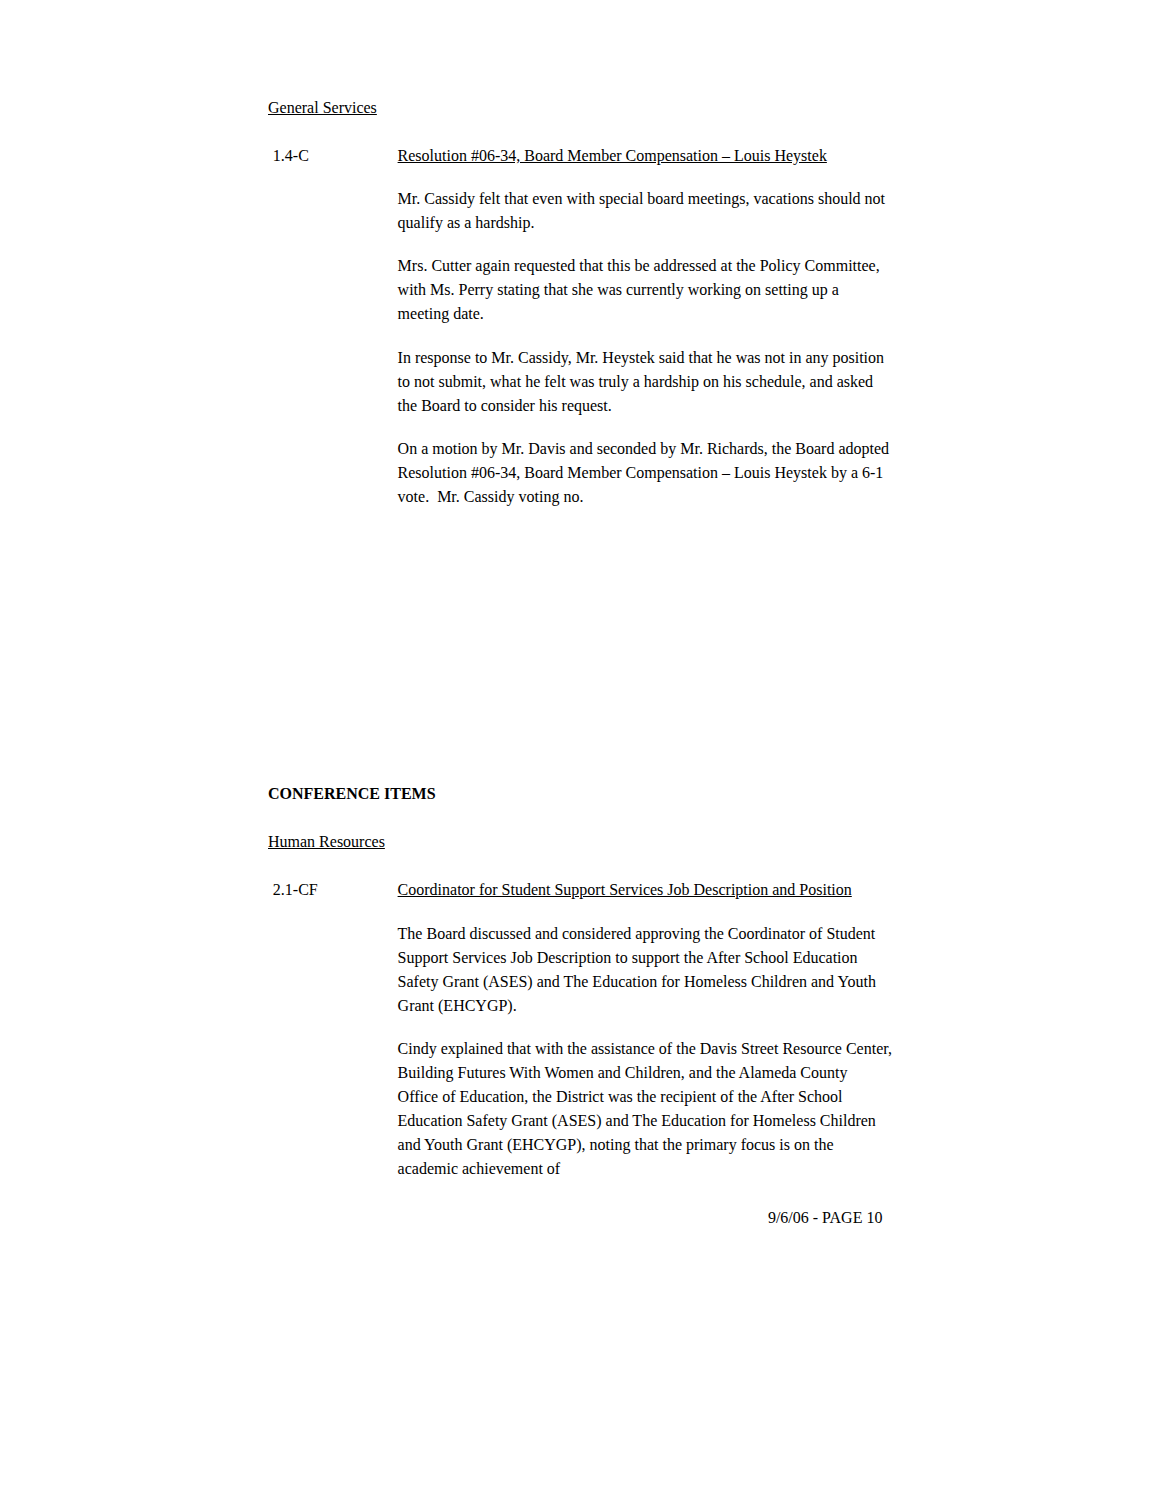General Services
1.4-C
Resolution #06-34, Board Member Compensation – Louis Heystek
Mr. Cassidy felt that even with special board meetings, vacations should not qualify as a hardship.
Mrs. Cutter again requested that this be addressed at the Policy Committee, with Ms. Perry stating that she was currently working on setting up a meeting date.
In response to Mr. Cassidy, Mr. Heystek said that he was not in any position to not submit, what he felt was truly a hardship on his schedule, and asked the Board to consider his request.
On a motion by Mr. Davis and seconded by Mr. Richards, the Board adopted Resolution #06-34, Board Member Compensation – Louis Heystek by a 6-1 vote. Mr. Cassidy voting no.
CONFERENCE ITEMS
Human Resources
2.1-CF
Coordinator for Student Support Services Job Description and Position
The Board discussed and considered approving the Coordinator of Student Support Services Job Description to support the After School Education Safety Grant (ASES) and The Education for Homeless Children and Youth Grant (EHCYGP).
Cindy explained that with the assistance of the Davis Street Resource Center, Building Futures With Women and Children, and the Alameda County Office of Education, the District was the recipient of the After School Education Safety Grant (ASES) and The Education for Homeless Children and Youth Grant (EHCYGP), noting that the primary focus is on the academic achievement of
9/6/06 - PAGE 10